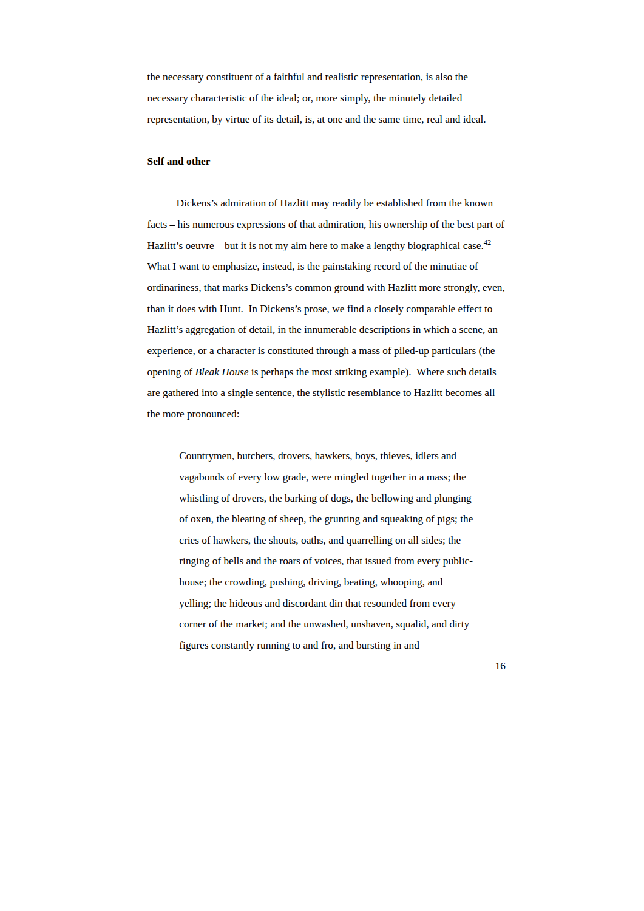the necessary constituent of a faithful and realistic representation, is also the necessary characteristic of the ideal; or, more simply, the minutely detailed representation, by virtue of its detail, is, at one and the same time, real and ideal.
Self and other
Dickens’s admiration of Hazlitt may readily be established from the known facts – his numerous expressions of that admiration, his ownership of the best part of Hazlitt’s oeuvre – but it is not my aim here to make a lengthy biographical case.42 What I want to emphasize, instead, is the painstaking record of the minutiae of ordinariness, that marks Dickens’s common ground with Hazlitt more strongly, even, than it does with Hunt. In Dickens’s prose, we find a closely comparable effect to Hazlitt’s aggregation of detail, in the innumerable descriptions in which a scene, an experience, or a character is constituted through a mass of piled-up particulars (the opening of Bleak House is perhaps the most striking example). Where such details are gathered into a single sentence, the stylistic resemblance to Hazlitt becomes all the more pronounced:
Countrymen, butchers, drovers, hawkers, boys, thieves, idlers and vagabonds of every low grade, were mingled together in a mass; the whistling of drovers, the barking of dogs, the bellowing and plunging of oxen, the bleating of sheep, the grunting and squeaking of pigs; the cries of hawkers, the shouts, oaths, and quarrelling on all sides; the ringing of bells and the roars of voices, that issued from every public-house; the crowding, pushing, driving, beating, whooping, and yelling; the hideous and discordant din that resounded from every corner of the market; and the unwashed, unshaven, squalid, and dirty figures constantly running to and fro, and bursting in and
16